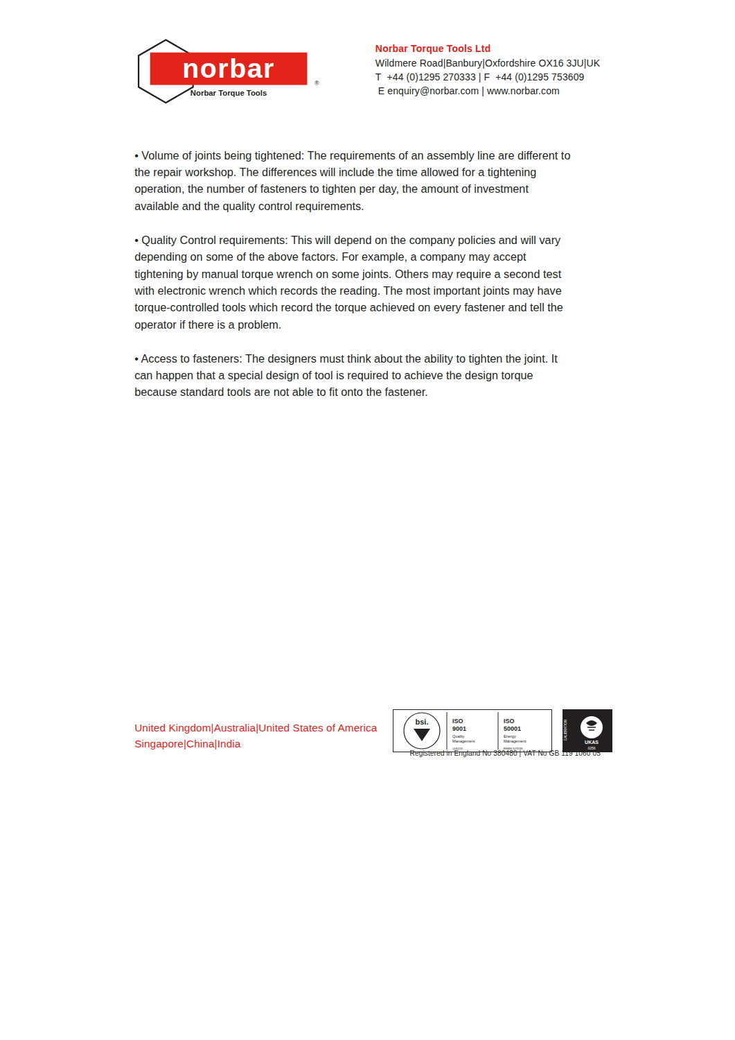norbar ® Norbar Torque Tools
Norbar Torque Tools Ltd
Wildmere Road|Banbury|Oxfordshire OX16 3JU|UK
T +44 (0)1295 270333 | F +44 (0)1295 753609
E enquiry@norbar.com | www.norbar.com
• Volume of joints being tightened: The requirements of an assembly line are different to the repair workshop. The differences will include the time allowed for a tightening operation, the number of fasteners to tighten per day, the amount of investment available and the quality control requirements.
• Quality Control requirements: This will depend on the company policies and will vary depending on some of the above factors. For example, a company may accept tightening by manual torque wrench on some joints. Others may require a second test with electronic wrench which records the reading. The most important joints may have torque-controlled tools which record the torque achieved on every fastener and tell the operator if there is a problem.
• Access to fasteners: The designers must think about the ability to tighten the joint. It can happen that a special design of tool is required to achieve the design torque because standard tools are not able to fit onto the fastener.
United Kingdom|Australia|United States of America
Singapore|China|India
bsi. ISO 9001 Quality Management ISO 50001 Energy Management Q06220 ENMS 623748 CALIBRATION UKAS 0256
Registered in England No 380480 | VAT No GB 119 1060 05